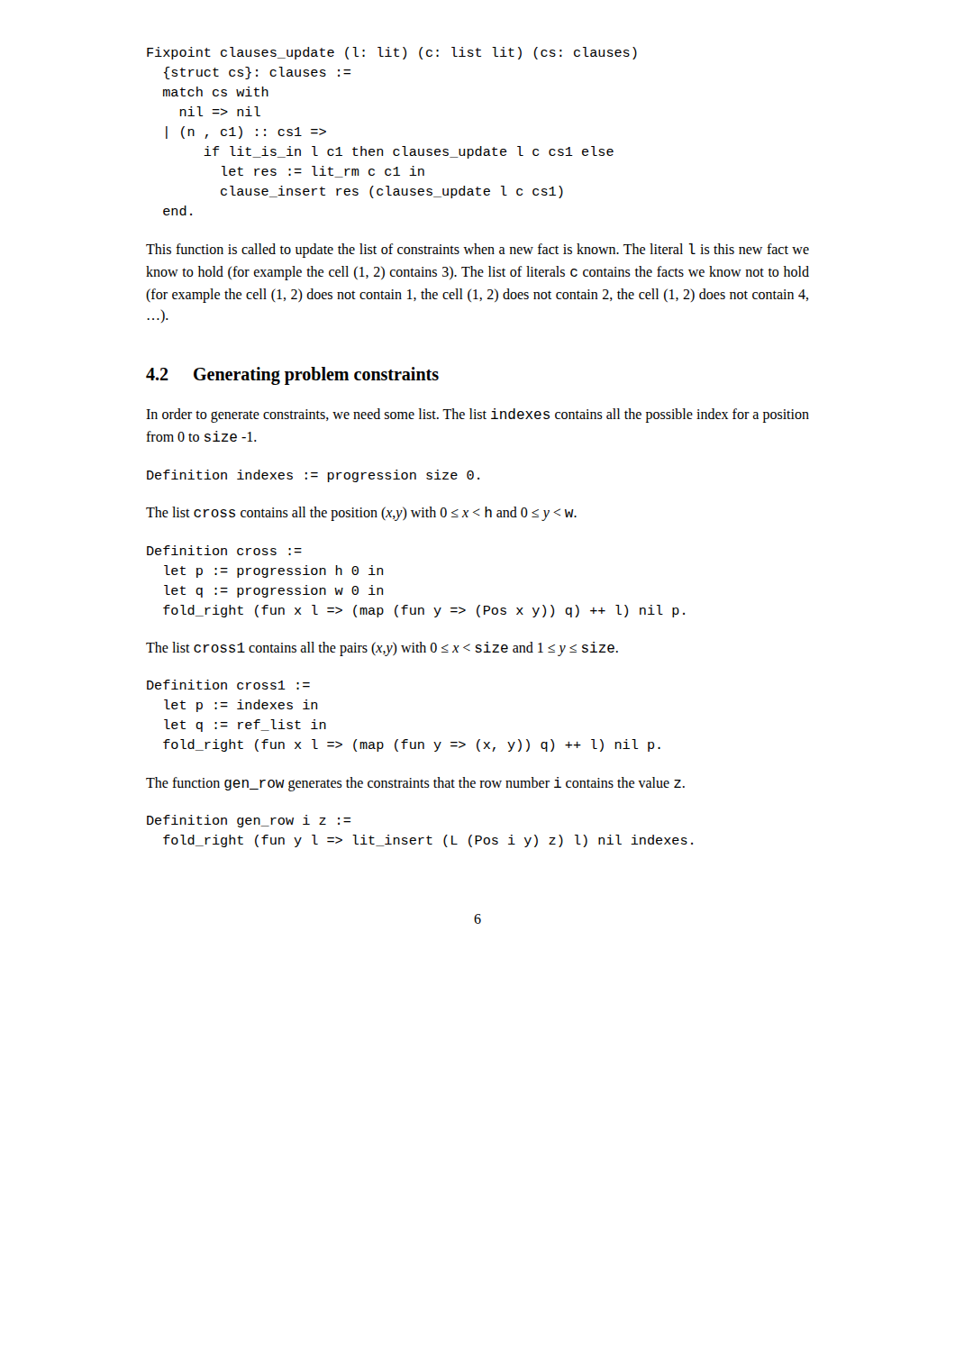Fixpoint clauses_update (l: lit) (c: list lit) (cs: clauses)
  {struct cs}: clauses :=
  match cs with
    nil => nil
  | (n , c1) :: cs1 =>
       if lit_is_in l c1 then clauses_update l c cs1 else
         let res := lit_rm c c1 in
         clause_insert res (clauses_update l c cs1)
  end.
This function is called to update the list of constraints when a new fact is known. The literal l is this new fact we know to hold (for example the cell (1, 2) contains 3). The list of literals c contains the facts we know not to hold (for example the cell (1, 2) does not contain 1, the cell (1, 2) does not contain 2, the cell (1, 2) does not contain 4, …).
4.2 Generating problem constraints
In order to generate constraints, we need some list. The list indexes contains all the possible index for a position from 0 to size -1.
Definition indexes := progression size 0.
The list cross contains all the position (x,y) with 0 ≤ x < h and 0 ≤ y < w.
Definition cross :=
  let p := progression h 0 in
  let q := progression w 0 in
  fold_right (fun x l => (map (fun y => (Pos x y)) q) ++ l) nil p.
The list cross1 contains all the pairs (x,y) with 0 ≤ x < size and 1 ≤ y ≤ size.
Definition cross1 :=
  let p := indexes in
  let q := ref_list in
  fold_right (fun x l => (map (fun y => (x, y)) q) ++ l) nil p.
The function gen_row generates the constraints that the row number i contains the value z.
Definition gen_row i z :=
  fold_right (fun y l => lit_insert (L (Pos i y) z) l) nil indexes.
6